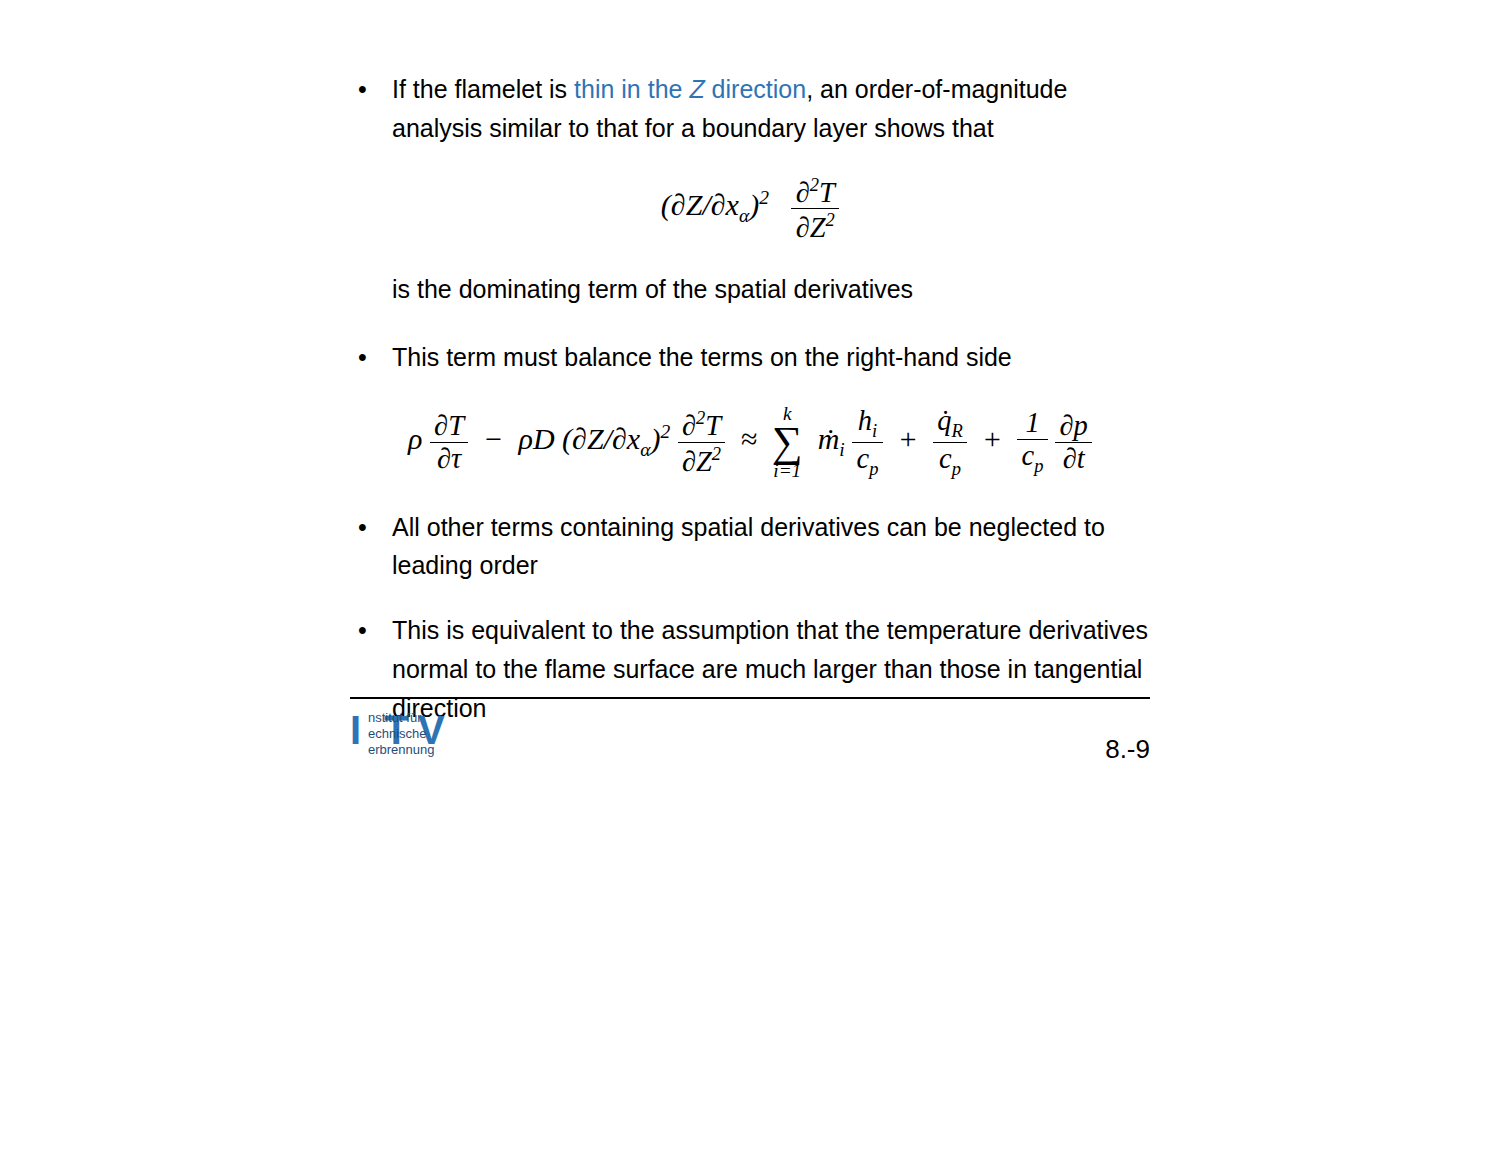If the flamelet is thin in the Z direction, an order-of-magnitude analysis similar to that for a boundary layer shows that
(∂Z/∂xα)2 ∂2T ∂Z2
is the dominating term of the spatial derivatives
This term must balance the terms on the right-hand side
ρ ∂T ∂τ − ρD (∂Z/∂xα)2 ∂2T ∂Z2 ≈ k ∑ i=1 ṁi hi cp + q̇R cp + 1 cp ∂p ∂t
All other terms containing spatial derivatives can be neglected to leading order
This is equivalent to the assumption that the temperature derivatives normal to the flame surface are much larger than those in tangential direction
I T V nstitut für echnische erbrennung
8.-9